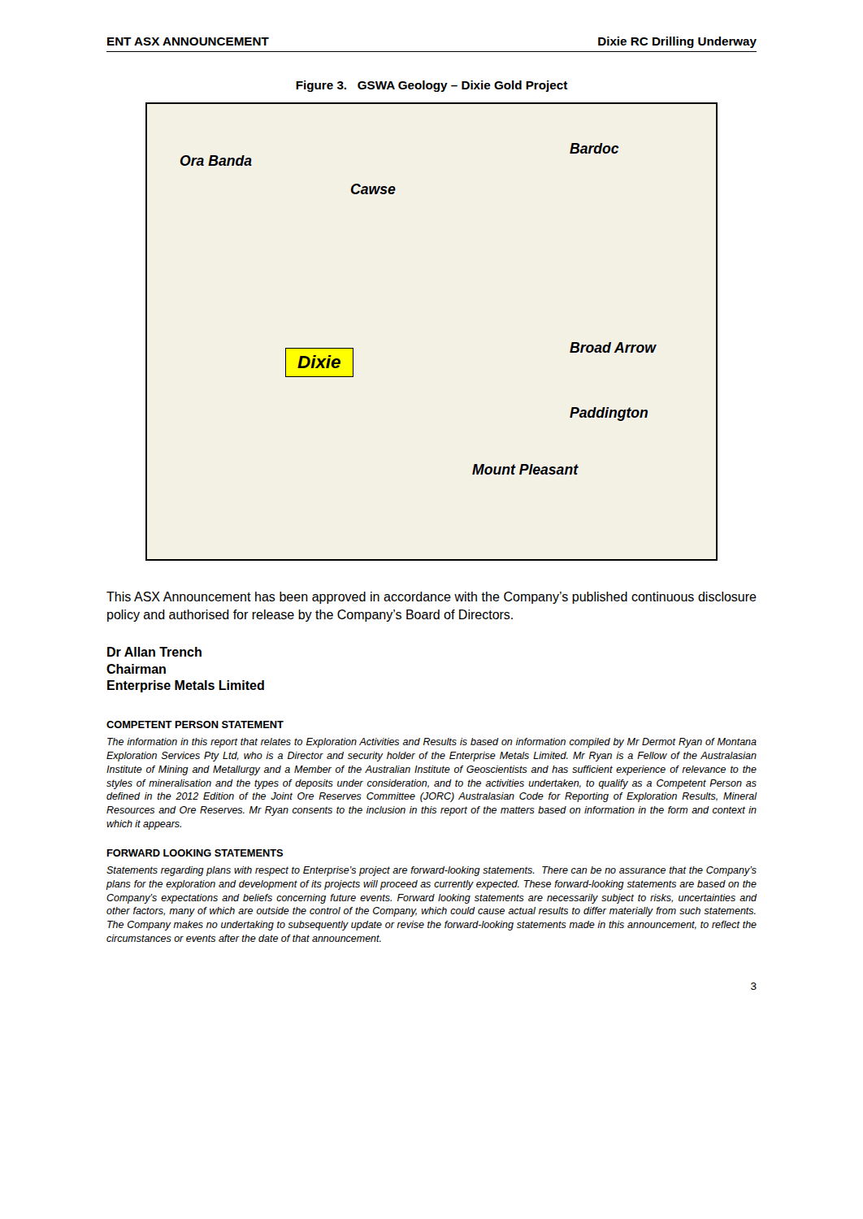ENT ASX ANNOUNCEMENT Dixie RC Drilling Underway
Figure 3. GSWA Geology – Dixie Gold Project
Ora Banda Cawse Bardoc Broad Arrow Paddington Mount Pleasant Dixie
This ASX Announcement has been approved in accordance with the Company’s published continuous disclosure policy and authorised for release by the Company’s Board of Directors.
Dr Allan Trench
Chairman
Enterprise Metals Limited
Competent Person Statement
The information in this report that relates to Exploration Activities and Results is based on information compiled by Mr Dermot Ryan of Montana Exploration Services Pty Ltd, who is a Director and security holder of the Enterprise Metals Limited. Mr Ryan is a Fellow of the Australasian Institute of Mining and Metallurgy and a Member of the Australian Institute of Geoscientists and has sufficient experience of relevance to the styles of mineralisation and the types of deposits under consideration, and to the activities undertaken, to qualify as a Competent Person as defined in the 2012 Edition of the Joint Ore Reserves Committee (JORC) Australasian Code for Reporting of Exploration Results, Mineral Resources and Ore Reserves. Mr Ryan consents to the inclusion in this report of the matters based on information in the form and context in which it appears.
Forward Looking Statements
Statements regarding plans with respect to Enterprise’s project are forward-looking statements. There can be no assurance that the Company’s plans for the exploration and development of its projects will proceed as currently expected. These forward-looking statements are based on the Company’s expectations and beliefs concerning future events. Forward looking statements are necessarily subject to risks, uncertainties and other factors, many of which are outside the control of the Company, which could cause actual results to differ materially from such statements. The Company makes no undertaking to subsequently update or revise the forward-looking statements made in this announcement, to reflect the circumstances or events after the date of that announcement.
3